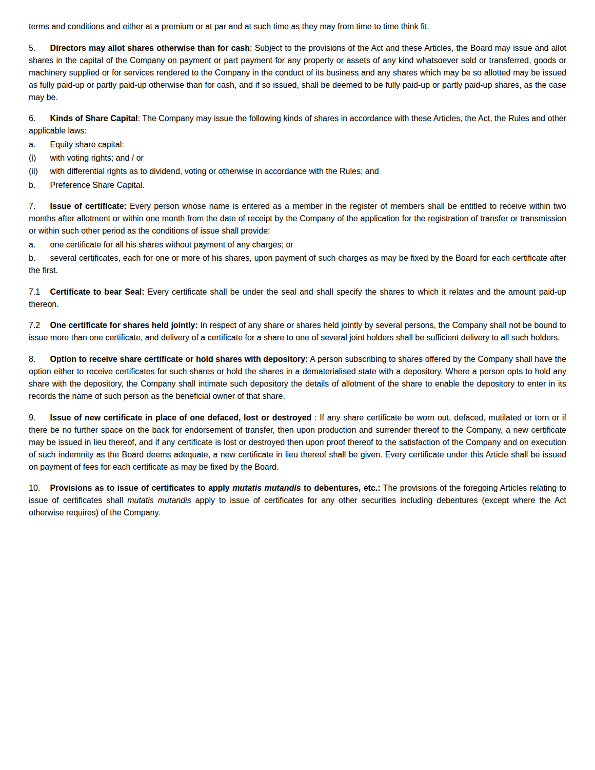terms and conditions and either at a premium or at par and at such time as they may from time to time think fit.
5. Directors may allot shares otherwise than for cash: Subject to the provisions of the Act and these Articles, the Board may issue and allot shares in the capital of the Company on payment or part payment for any property or assets of any kind whatsoever sold or transferred, goods or machinery supplied or for services rendered to the Company in the conduct of its business and any shares which may be so allotted may be issued as fully paid-up or partly paid-up otherwise than for cash, and if so issued, shall be deemed to be fully paid-up or partly paid-up shares, as the case may be.
6. Kinds of Share Capital: The Company may issue the following kinds of shares in accordance with these Articles, the Act, the Rules and other applicable laws:
a. Equity share capital:
(i) with voting rights; and / or
(ii) with differential rights as to dividend, voting or otherwise in accordance with the Rules; and
b. Preference Share Capital.
7. Issue of certificate: Every person whose name is entered as a member in the register of members shall be entitled to receive within two months after allotment or within one month from the date of receipt by the Company of the application for the registration of transfer or transmission or within such other period as the conditions of issue shall provide:
a. one certificate for all his shares without payment of any charges; or
b. several certificates, each for one or more of his shares, upon payment of such charges as may be fixed by the Board for each certificate after the first.
7.1 Certificate to bear Seal: Every certificate shall be under the seal and shall specify the shares to which it relates and the amount paid-up thereon.
7.2 One certificate for shares held jointly: In respect of any share or shares held jointly by several persons, the Company shall not be bound to issue more than one certificate, and delivery of a certificate for a share to one of several joint holders shall be sufficient delivery to all such holders.
8. Option to receive share certificate or hold shares with depository: A person subscribing to shares offered by the Company shall have the option either to receive certificates for such shares or hold the shares in a dematerialised state with a depository. Where a person opts to hold any share with the depository, the Company shall intimate such depository the details of allotment of the share to enable the depository to enter in its records the name of such person as the beneficial owner of that share.
9. Issue of new certificate in place of one defaced, lost or destroyed : If any share certificate be worn out, defaced, mutilated or torn or if there be no further space on the back for endorsement of transfer, then upon production and surrender thereof to the Company, a new certificate may be issued in lieu thereof, and if any certificate is lost or destroyed then upon proof thereof to the satisfaction of the Company and on execution of such indemnity as the Board deems adequate, a new certificate in lieu thereof shall be given. Every certificate under this Article shall be issued on payment of fees for each certificate as may be fixed by the Board.
10. Provisions as to issue of certificates to apply mutatis mutandis to debentures, etc.: The provisions of the foregoing Articles relating to issue of certificates shall mutatis mutandis apply to issue of certificates for any other securities including debentures (except where the Act otherwise requires) of the Company.